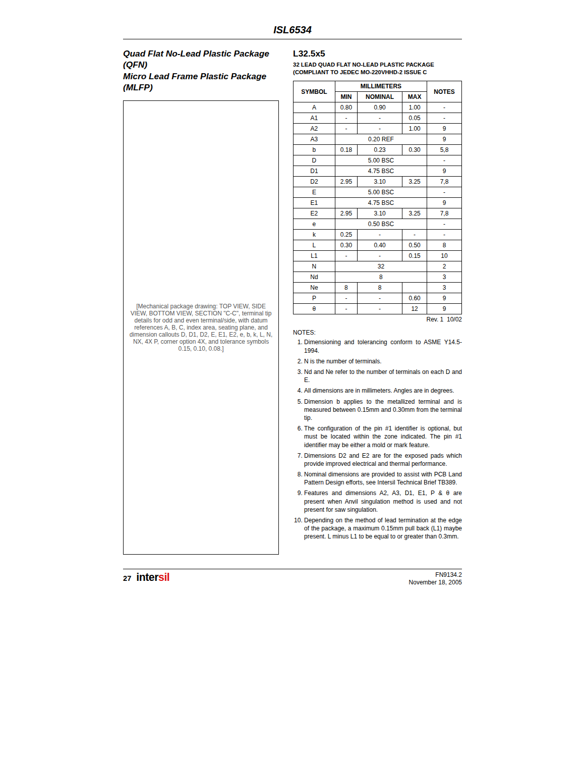ISL6534
Quad Flat No-Lead Plastic Package (QFN)
Micro Lead Frame Plastic Package (MLFP)
[Mechanical package drawing: TOP VIEW, SIDE VIEW, BOTTOM VIEW, SECTION "C-C", terminal tip details for odd and even terminal/side, with datum references A, B, C, index area, seating plane, and dimension callouts D, D1, D2, E, E1, E2, e, b, k, L, N, NX, 4X P, corner option 4X, and tolerance symbols 0.15, 0.10, 0.08.]
L32.5x5
32 LEAD QUAD FLAT NO-LEAD PLASTIC PACKAGE
(COMPLIANT TO JEDEC MO-220VHHD-2 ISSUE C
| SYMBOL | MILLIMETERS | NOTES |
| --- | --- | --- |
| MIN | NOMINAL | MAX |
| A | 0.80 | 0.90 | 1.00 | - |
| A1 | - | - | 0.05 | - |
| A2 | - | - | 1.00 | 9 |
| A3 | 0.20 REF | 9 |
| b | 0.18 | 0.23 | 0.30 | 5,8 |
| D | 5.00 BSC | - |
| D1 | 4.75 BSC | 9 |
| D2 | 2.95 | 3.10 | 3.25 | 7,8 |
| E | 5.00 BSC | - |
| E1 | 4.75 BSC | 9 |
| E2 | 2.95 | 3.10 | 3.25 | 7,8 |
| e | 0.50 BSC | - |
| k | 0.25 | - | - | - |
| L | 0.30 | 0.40 | 0.50 | 8 |
| L1 | - | - | 0.15 | 10 |
| N | 32 | 2 |
| Nd | 8 | 3 |
| Ne | 8 | 8 | | 3 |
| P | - | - | 0.60 | 9 |
| θ | - | - | 12 | 9 |
Rev. 1 10/02
NOTES:
Dimensioning and tolerancing conform to ASME Y14.5-1994.
N is the number of terminals.
Nd and Ne refer to the number of terminals on each D and E.
All dimensions are in millimeters. Angles are in degrees.
Dimension b applies to the metallized terminal and is measured between 0.15mm and 0.30mm from the terminal tip.
The configuration of the pin #1 identifier is optional, but must be located within the zone indicated. The pin #1 identifier may be either a mold or mark feature.
Dimensions D2 and E2 are for the exposed pads which provide improved electrical and thermal performance.
Nominal dimensions are provided to assist with PCB Land Pattern Design efforts, see Intersil Technical Brief TB389.
Features and dimensions A2, A3, D1, E1, P & θ are present when Anvil singulation method is used and not present for saw singulation.
Depending on the method of lead termination at the edge of the package, a maximum 0.15mm pull back (L1) maybe present. L minus L1 to be equal to or greater than 0.3mm.
27 intersil
FN9134.2
November 18, 2005